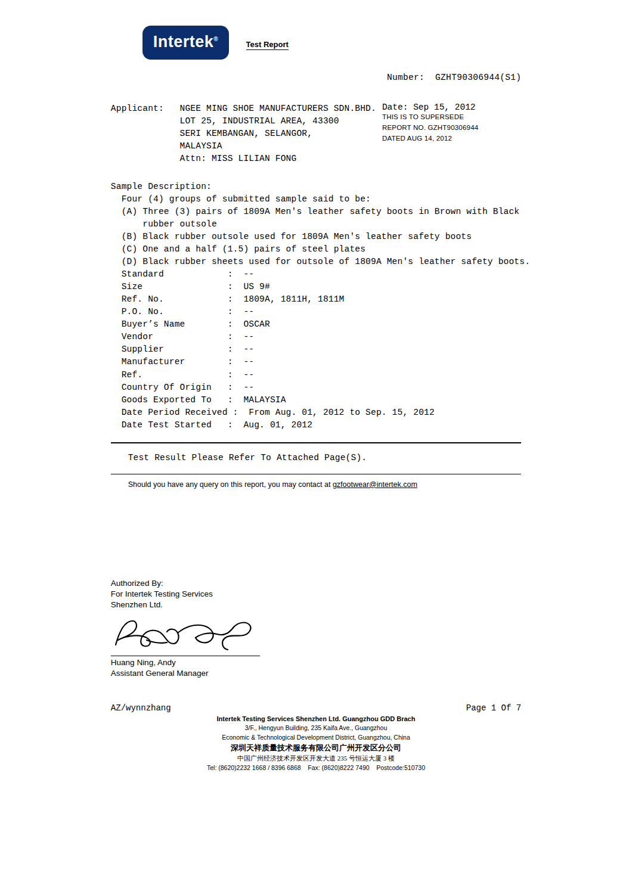Intertek®
Test Report
Number: GZHT90306944(S1)
Applicant: NGEE MING SHOE MANUFACTURERS SDN.BHD. LOT 25, INDUSTRIAL AREA, 43300 SERI KEMBANGAN, SELANGOR, MALAYSIA Attn: MISS LILIAN FONG
Date: Sep 15, 2012
THIS IS TO SUPERSEDE REPORT NO. GZHT90306944 DATED AUG 14, 2012
Sample Description: Four (4) groups of submitted sample said to be: (A) Three (3) pairs of 1809A Men's leather safety boots in Brown with Black rubber outsole (B) Black rubber outsole used for 1809A Men's leather safety boots (C) One and a half (1.5) pairs of steel plates (D) Black rubber sheets used for outsole of 1809A Men's leather safety boots. Standard : -- Size : US 9# Ref. No. : 1809A, 1811H, 1811M P.O. No. : -- Buyer’s Name : OSCAR Vendor : -- Supplier : -- Manufacturer : -- Ref. : -- Country Of Origin : -- Goods Exported To : MALAYSIA Date Period Received : From Aug. 01, 2012 to Sep. 15, 2012 Date Test Started : Aug. 01, 2012
Test Result Please Refer To Attached Page(S).
Should you have any query on this report, you may contact at gzfootwear@intertek.com
Authorized By:
For Intertek Testing Services
Shenzhen Ltd.
Huang Ning, Andy
Assistant General Manager
AZ/wynnzhang Page 1 Of 7
Intertek Testing Services Shenzhen Ltd. Guangzhou GDD Brach
3/F., Hengyun Building, 235 Kaifa Ave., Guangzhou
Economic & Technological Development District, Guangzhou, China
深圳天祥质量技术服务有限公司广州开发区分公司
中国广州经济技术开发区开发大道 235 号恒运大厦 3 楼
Tel: (8620)2232 1668 / 8396 6868 Fax: (8620)8222 7490 Postcode:510730